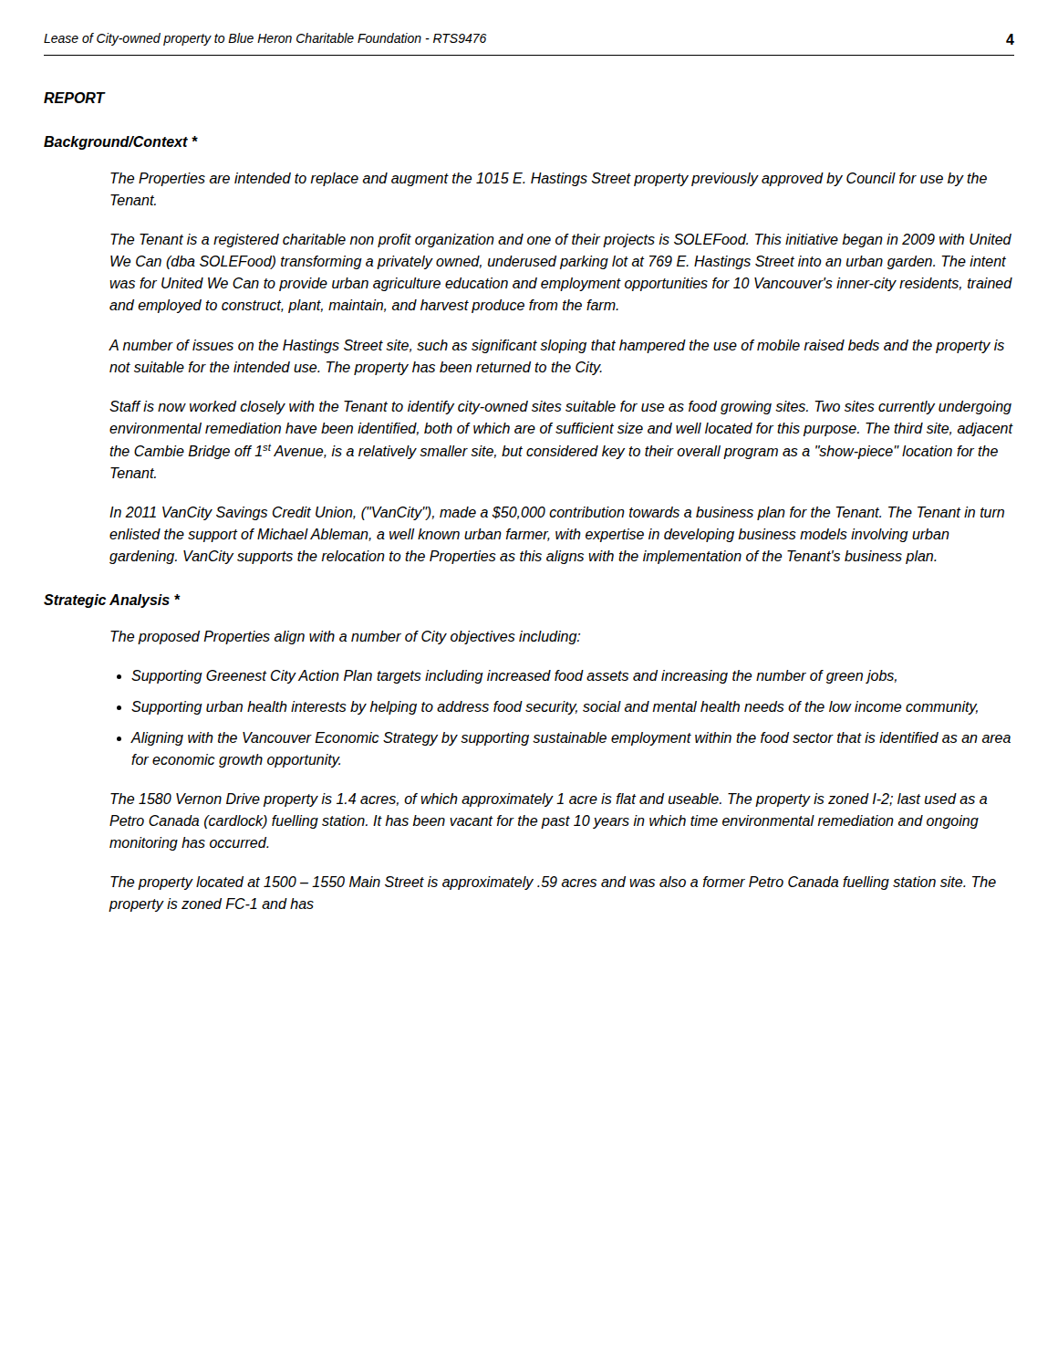Lease of City-owned property to Blue Heron Charitable Foundation - RTS9476 4
REPORT
Background/Context *
The Properties are intended to replace and augment the 1015 E. Hastings Street property previously approved by Council for use by the Tenant.
The Tenant is a registered charitable non profit organization and one of their projects is SOLEFood. This initiative began in 2009 with United We Can (dba SOLEFood) transforming a privately owned, underused parking lot at 769 E. Hastings Street into an urban garden. The intent was for United We Can to provide urban agriculture education and employment opportunities for 10 Vancouver's inner-city residents, trained and employed to construct, plant, maintain, and harvest produce from the farm.
A number of issues on the Hastings Street site, such as significant sloping that hampered the use of mobile raised beds and the property is not suitable for the intended use. The property has been returned to the City.
Staff is now worked closely with the Tenant to identify city-owned sites suitable for use as food growing sites. Two sites currently undergoing environmental remediation have been identified, both of which are of sufficient size and well located for this purpose. The third site, adjacent the Cambie Bridge off 1st Avenue, is a relatively smaller site, but considered key to their overall program as a "show-piece" location for the Tenant.
In 2011 VanCity Savings Credit Union, ("VanCity"), made a $50,000 contribution towards a business plan for the Tenant. The Tenant in turn enlisted the support of Michael Ableman, a well known urban farmer, with expertise in developing business models involving urban gardening. VanCity supports the relocation to the Properties as this aligns with the implementation of the Tenant's business plan.
Strategic Analysis *
The proposed Properties align with a number of City objectives including:
Supporting Greenest City Action Plan targets including increased food assets and increasing the number of green jobs,
Supporting urban health interests by helping to address food security, social and mental health needs of the low income community,
Aligning with the Vancouver Economic Strategy by supporting sustainable employment within the food sector that is identified as an area for economic growth opportunity.
The 1580 Vernon Drive property is 1.4 acres, of which approximately 1 acre is flat and useable. The property is zoned I-2; last used as a Petro Canada (cardlock) fuelling station. It has been vacant for the past 10 years in which time environmental remediation and ongoing monitoring has occurred.
The property located at 1500 – 1550 Main Street is approximately .59 acres and was also a former Petro Canada fuelling station site. The property is zoned FC-1 and has